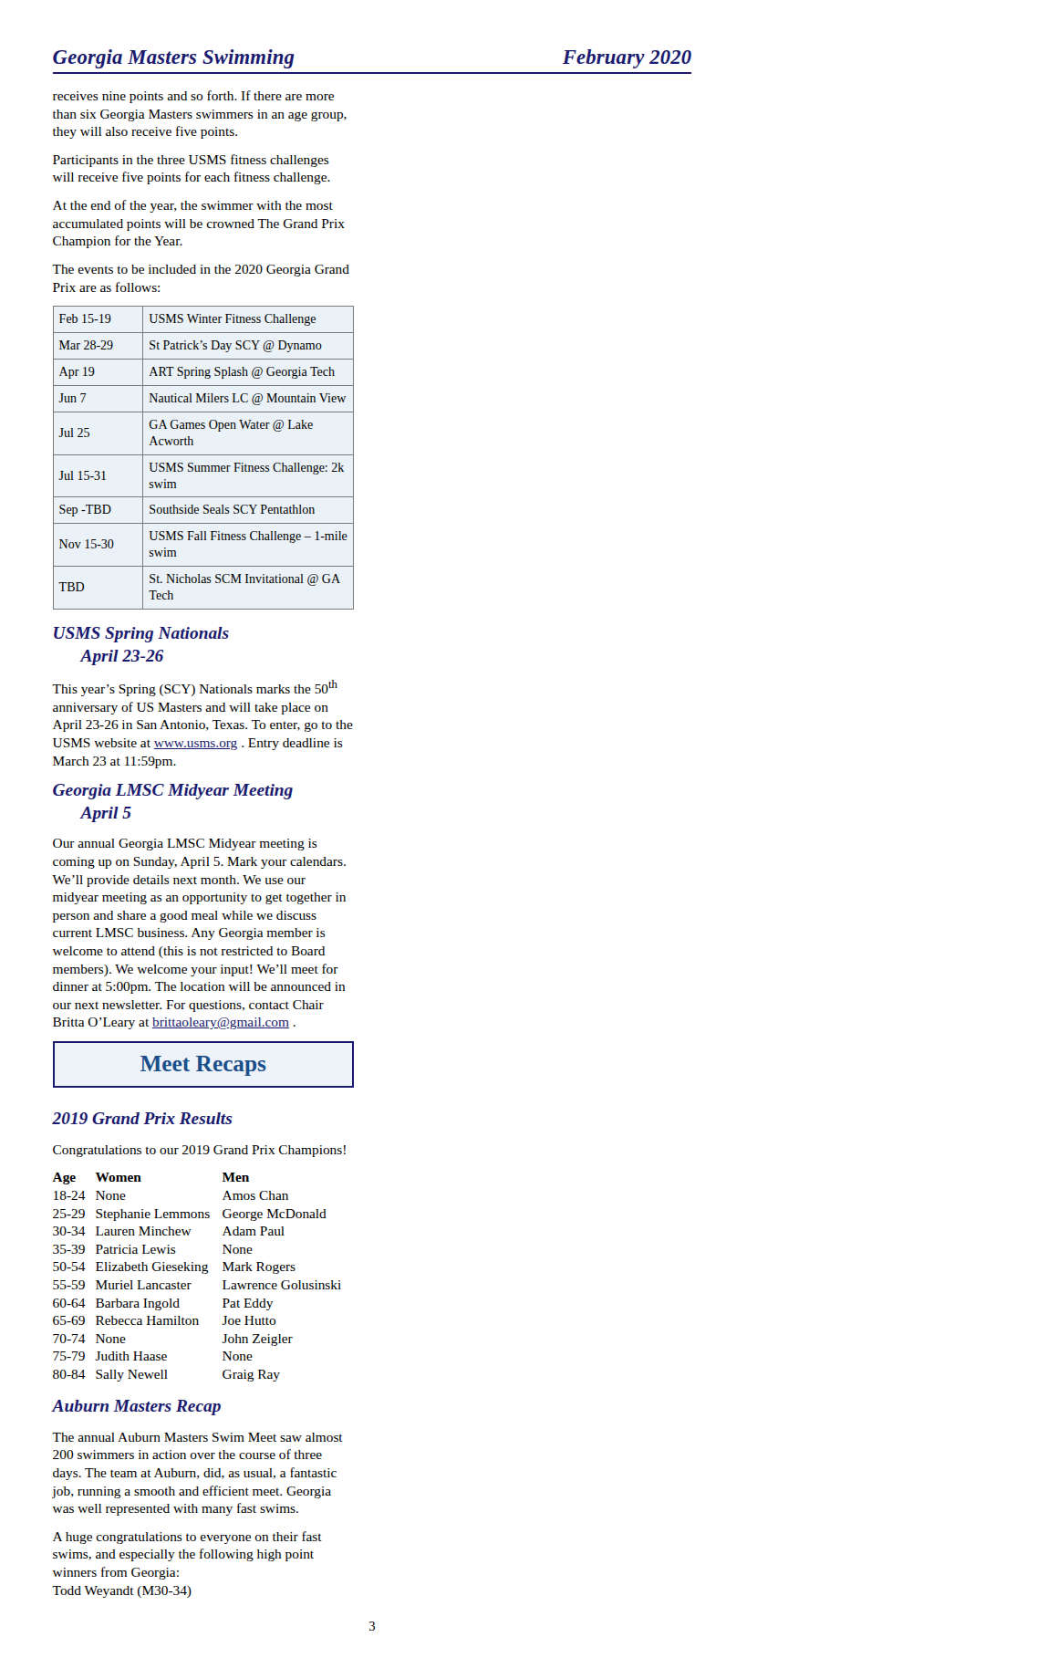Georgia Masters Swimming
February 2020
receives nine points and so forth. If there are more than six Georgia Masters swimmers in an age group, they will also receive five points.
Participants in the three USMS fitness challenges will receive five points for each fitness challenge.
At the end of the year, the swimmer with the most accumulated points will be crowned The Grand Prix Champion for the Year.
The events to be included in the 2020 Georgia Grand Prix are as follows:
| Feb 15-19 | USMS Winter Fitness Challenge |
| Mar 28-29 | St Patrick’s Day SCY @ Dynamo |
| Apr 19 | ART Spring Splash @ Georgia Tech |
| Jun 7 | Nautical Milers LC @ Mountain View |
| Jul 25 | GA Games Open Water @ Lake Acworth |
| Jul 15-31 | USMS Summer Fitness Challenge: 2k swim |
| Sep -TBD | Southside Seals SCY Pentathlon |
| Nov 15-30 | USMS Fall Fitness Challenge – 1-mile swim |
| TBD | St. Nicholas SCM Invitational @ GA Tech |
USMS Spring NationalsApril 23-26
This year’s Spring (SCY) Nationals marks the 50th anniversary of US Masters and will take place on April 23-26 in San Antonio, Texas. To enter, go to the USMS website at www.usms.org . Entry deadline is March 23 at 11:59pm.
Georgia LMSC Midyear MeetingApril 5
Our annual Georgia LMSC Midyear meeting is coming up on Sunday, April 5. Mark your calendars. We’ll provide details next month. We use our midyear meeting as an opportunity to get together in person and share a good meal while we discuss current LMSC business. Any Georgia member is welcome to attend (this is not restricted to Board members). We welcome your input! We’ll meet for dinner at 5:00pm. The location will be announced in our next newsletter. For questions, contact Chair Britta O’Leary at brittaoleary@gmail.com .
Meet Recaps
2019 Grand Prix Results
Congratulations to our 2019 Grand Prix Champions!
| Age | Women | Men |
| --- | --- | --- |
| 18-24 | None | Amos Chan |
| 25-29 | Stephanie Lemmons | George McDonald |
| 30-34 | Lauren Minchew | Adam Paul |
| 35-39 | Patricia Lewis | None |
| 50-54 | Elizabeth Gieseking | Mark Rogers |
| 55-59 | Muriel Lancaster | Lawrence Golusinski |
| 60-64 | Barbara Ingold | Pat Eddy |
| 65-69 | Rebecca Hamilton | Joe Hutto |
| 70-74 | None | John Zeigler |
| 75-79 | Judith Haase | None |
| 80-84 | Sally Newell | Graig Ray |
Auburn Masters Recap
The annual Auburn Masters Swim Meet saw almost 200 swimmers in action over the course of three days. The team at Auburn, did, as usual, a fantastic job, running a smooth and efficient meet. Georgia was well represented with many fast swims.
A huge congratulations to everyone on their fast swims, and especially the following high point winners from Georgia:
Todd Weyandt (M30-34)
3